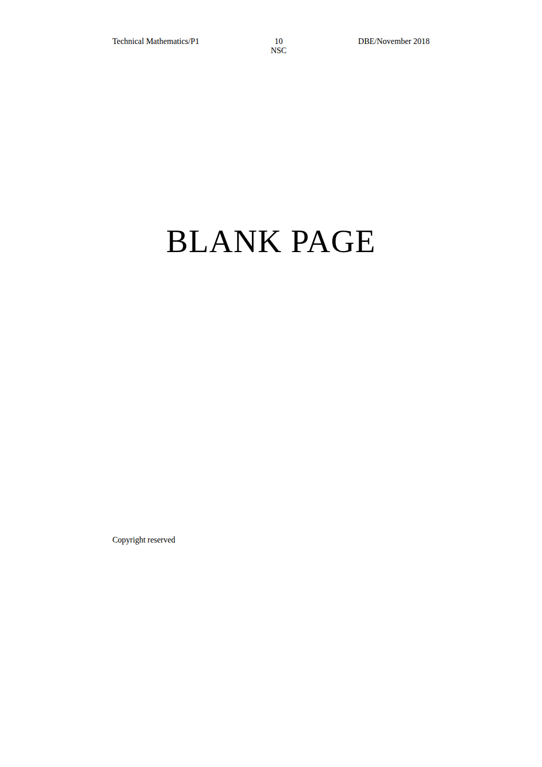Technical Mathematics/P1
10 NSC
DBE/November 2018
BLANK PAGE
Copyright reserved